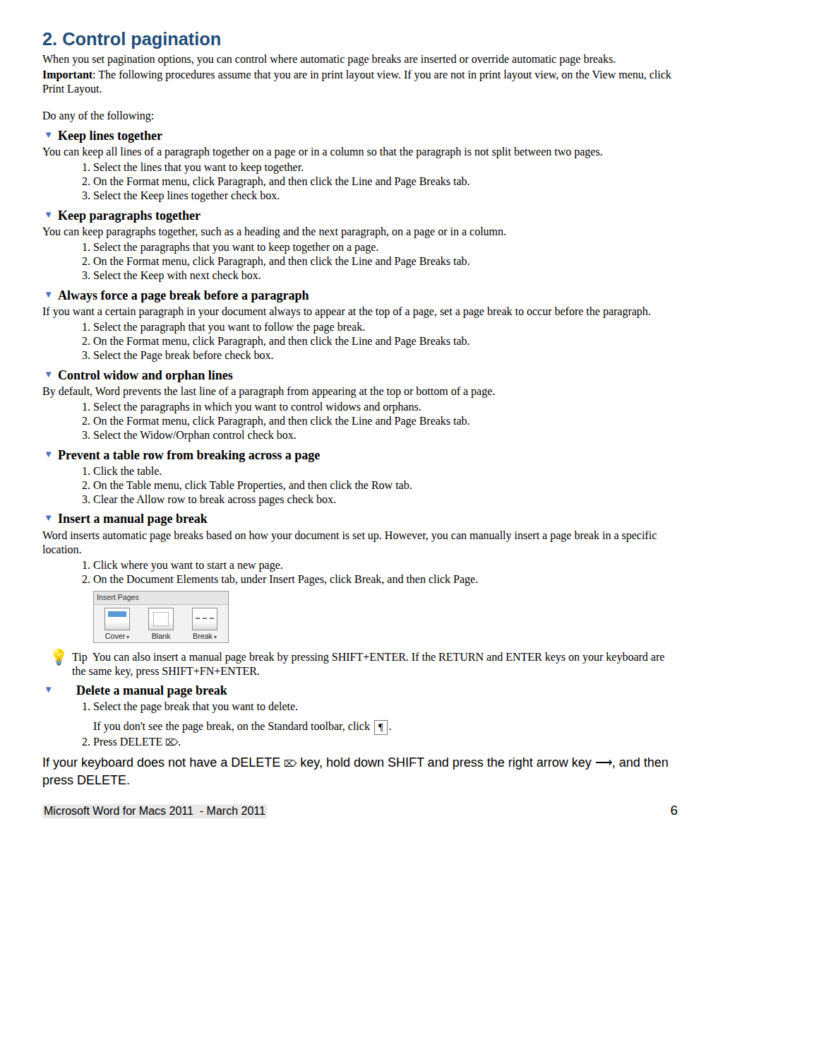2. Control pagination
When you set pagination options, you can control where automatic page breaks are inserted or override automatic page breaks.
Important: The following procedures assume that you are in print layout view. If you are not in print layout view, on the View menu, click Print Layout.
Do any of the following:
Keep lines together
You can keep all lines of a paragraph together on a page or in a column so that the paragraph is not split between two pages.
Select the lines that you want to keep together.
On the Format menu, click Paragraph, and then click the Line and Page Breaks tab.
Select the Keep lines together check box.
Keep paragraphs together
You can keep paragraphs together, such as a heading and the next paragraph, on a page or in a column.
Select the paragraphs that you want to keep together on a page.
On the Format menu, click Paragraph, and then click the Line and Page Breaks tab.
Select the Keep with next check box.
Always force a page break before a paragraph
If you want a certain paragraph in your document always to appear at the top of a page, set a page break to occur before the paragraph.
Select the paragraph that you want to follow the page break.
On the Format menu, click Paragraph, and then click the Line and Page Breaks tab.
Select the Page break before check box.
Control widow and orphan lines
By default, Word prevents the last line of a paragraph from appearing at the top or bottom of a page.
Select the paragraphs in which you want to control widows and orphans.
On the Format menu, click Paragraph, and then click the Line and Page Breaks tab.
Select the Widow/Orphan control check box.
Prevent a table row from breaking across a page
Click the table.
On the Table menu, click Table Properties, and then click the Row tab.
Clear the Allow row to break across pages check box.
Insert a manual page break
Word inserts automatic page breaks based on how your document is set up. However, you can manually insert a page break in a specific location.
Click where you want to start a new page.
On the Document Elements tab, under Insert Pages, click Break, and then click Page.
Insert Pages
Cover▾
Blank
Break▾
💡
Tip You can also insert a manual page break by pressing SHIFT+ENTER. If the RETURN and ENTER keys on your keyboard are the same key, press SHIFT+FN+ENTER.
Delete a manual page break
Select the page break that you want to delete.
If you don't see the page break, on the Standard toolbar, click ¶.
Press DELETE ⌦.
If your keyboard does not have a DELETE ⌦ key, hold down SHIFT and press the right arrow key ⟶, and then press DELETE.
Microsoft Word for Macs 2011 - March 2011
6